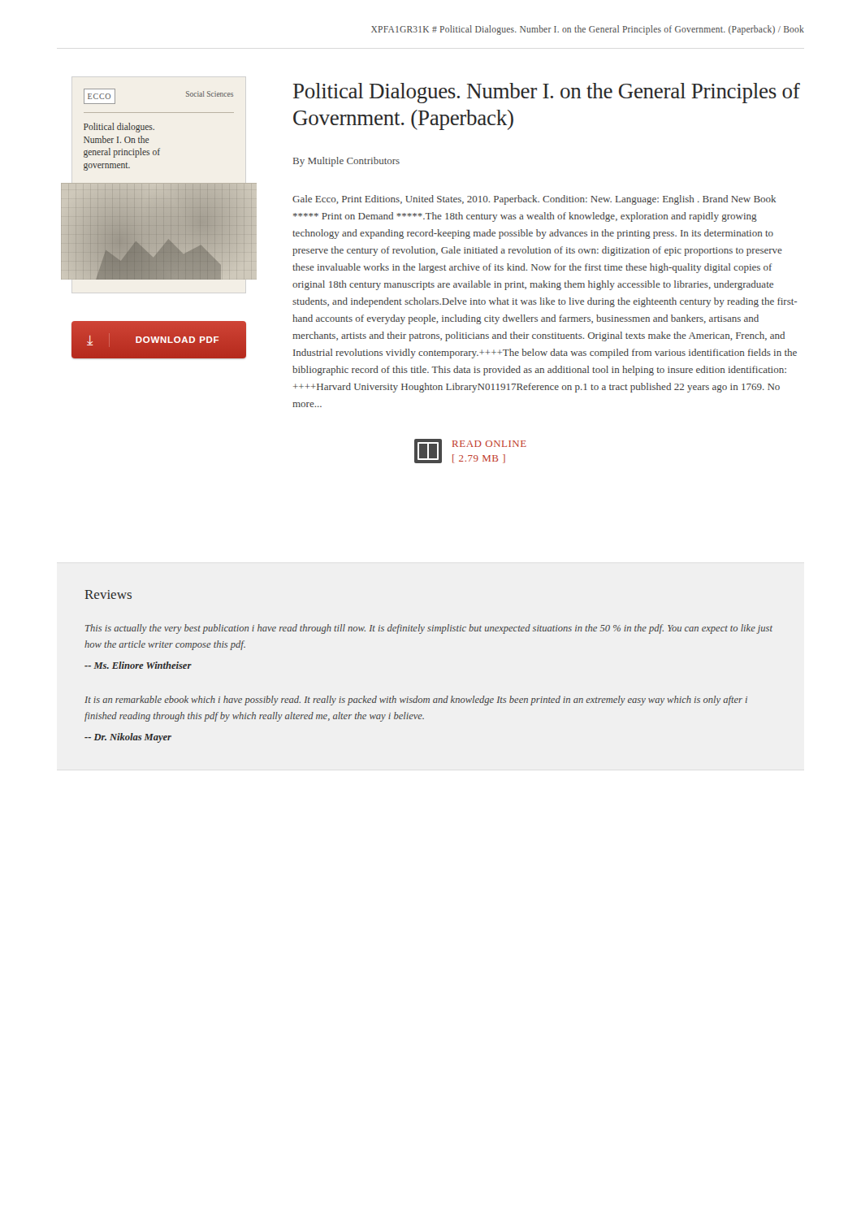XPFA1GR31K # Political Dialogues. Number I. on the General Principles of Government. (Paperback) / Book
ECCO Social Sciences
Political dialogues.
Number I. On the
general principles of
government.
⤓
DOWNLOAD PDF
Political Dialogues. Number I. on the General Principles of Government. (Paperback)
By Multiple Contributors
Gale Ecco, Print Editions, United States, 2010. Paperback. Condition: New. Language: English . Brand New Book ***** Print on Demand *****.The 18th century was a wealth of knowledge, exploration and rapidly growing technology and expanding record-keeping made possible by advances in the printing press. In its determination to preserve the century of revolution, Gale initiated a revolution of its own: digitization of epic proportions to preserve these invaluable works in the largest archive of its kind. Now for the first time these high-quality digital copies of original 18th century manuscripts are available in print, making them highly accessible to libraries, undergraduate students, and independent scholars.Delve into what it was like to live during the eighteenth century by reading the first-hand accounts of everyday people, including city dwellers and farmers, businessmen and bankers, artisans and merchants, artists and their patrons, politicians and their constituents. Original texts make the American, French, and Industrial revolutions vividly contemporary.++++The below data was compiled from various identification fields in the bibliographic record of this title. This data is provided as an additional tool in helping to insure edition identification: ++++Harvard University Houghton LibraryN011917Reference on p.1 to a tract published 22 years ago in 1769. No more...
READ ONLINE
[ 2.79 MB ]
Reviews
This is actually the very best publication i have read through till now. It is definitely simplistic but unexpected situations in the 50 % in the pdf. You can expect to like just how the article writer compose this pdf.
-- Ms. Elinore Wintheiser
It is an remarkable ebook which i have possibly read. It really is packed with wisdom and knowledge Its been printed in an extremely easy way which is only after i finished reading through this pdf by which really altered me, alter the way i believe.
-- Dr. Nikolas Mayer